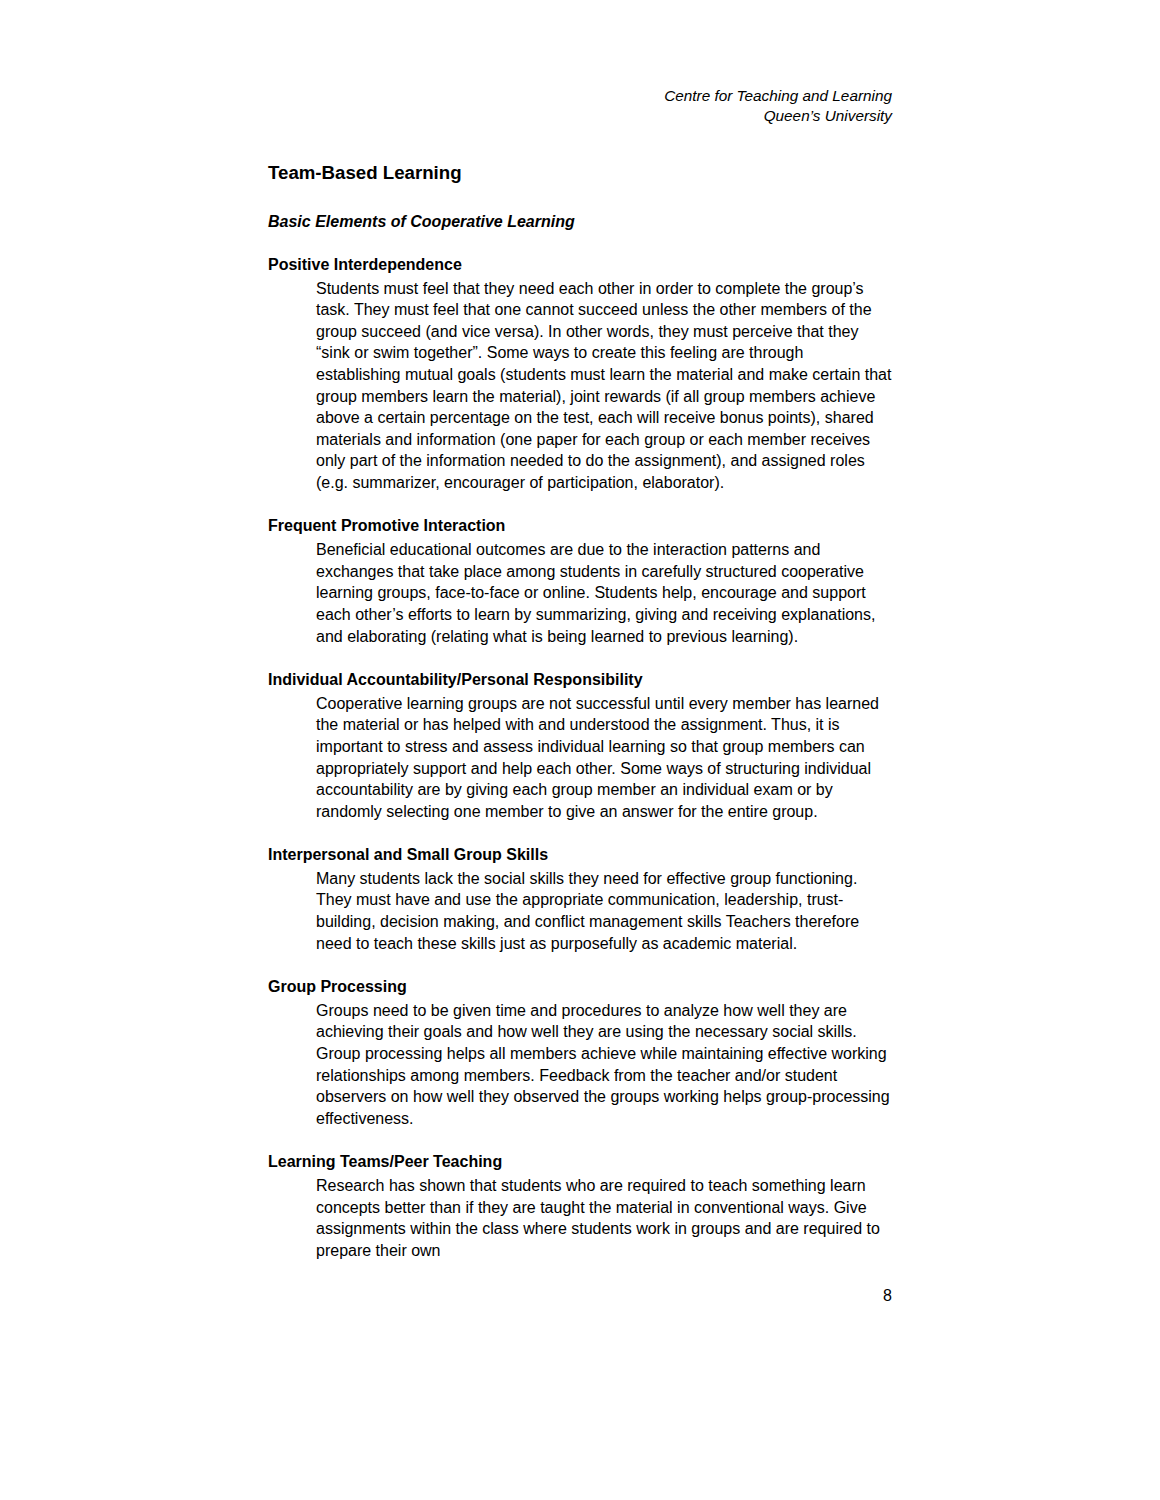Centre for Teaching and Learning
Queen’s University
Team-Based Learning
Basic Elements of Cooperative Learning
Positive Interdependence
Students must feel that they need each other in order to complete the group’s task. They must feel that one cannot succeed unless the other members of the group succeed (and vice versa). In other words, they must perceive that they “sink or swim together”. Some ways to create this feeling are through establishing mutual goals (students must learn the material and make certain that group members learn the material), joint rewards (if all group members achieve above a certain percentage on the test, each will receive bonus points), shared materials and information (one paper for each group or each member receives only part of the information needed to do the assignment), and assigned roles (e.g. summarizer, encourager of participation, elaborator).
Frequent Promotive Interaction
Beneficial educational outcomes are due to the interaction patterns and exchanges that take place among students in carefully structured cooperative learning groups, face-to-face or online. Students help, encourage and support each other’s efforts to learn by summarizing, giving and receiving explanations, and elaborating (relating what is being learned to previous learning).
Individual Accountability/Personal Responsibility
Cooperative learning groups are not successful until every member has learned the material or has helped with and understood the assignment. Thus, it is important to stress and assess individual learning so that group members can appropriately support and help each other. Some ways of structuring individual accountability are by giving each group member an individual exam or by randomly selecting one member to give an answer for the entire group.
Interpersonal and Small Group Skills
Many students lack the social skills they need for effective group functioning. They must have and use the appropriate communication, leadership, trust-building, decision making, and conflict management skills Teachers therefore need to teach these skills just as purposefully as academic material.
Group Processing
Groups need to be given time and procedures to analyze how well they are achieving their goals and how well they are using the necessary social skills. Group processing helps all members achieve while maintaining effective working relationships among members. Feedback from the teacher and/or student observers on how well they observed the groups working helps group-processing effectiveness.
Learning Teams/Peer Teaching
Research has shown that students who are required to teach something learn concepts better than if they are taught the material in conventional ways. Give assignments within the class where students work in groups and are required to prepare their own
8